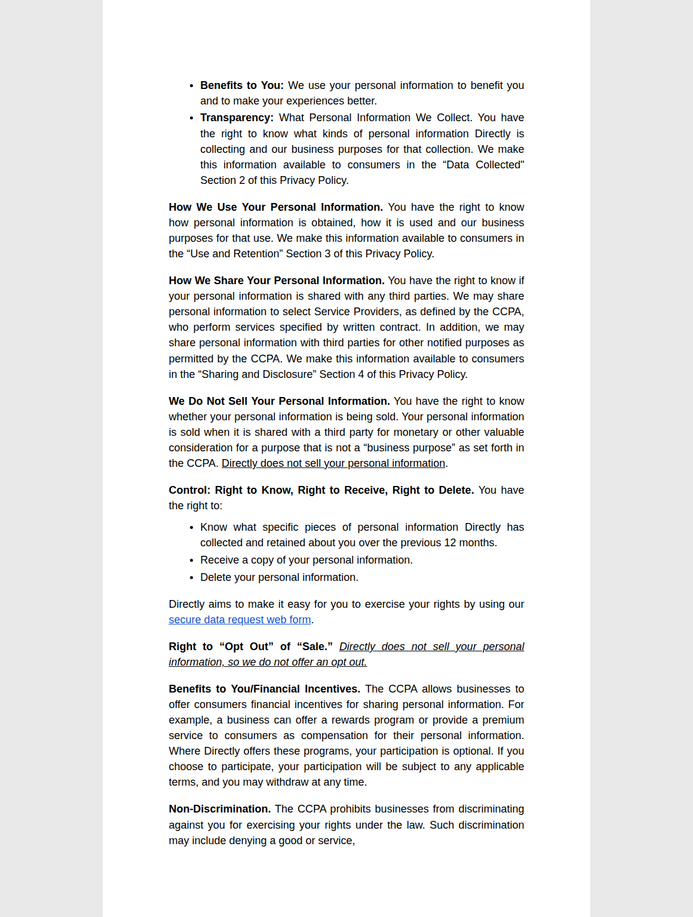Benefits to You: We use your personal information to benefit you and to make your experiences better.
Transparency: What Personal Information We Collect. You have the right to know what kinds of personal information Directly is collecting and our business purposes for that collection. We make this information available to consumers in the “Data Collected" Section 2 of this Privacy Policy.
How We Use Your Personal Information. You have the right to know how personal information is obtained, how it is used and our business purposes for that use. We make this information available to consumers in the “Use and Retention” Section 3 of this Privacy Policy.
How We Share Your Personal Information. You have the right to know if your personal information is shared with any third parties. We may share personal information to select Service Providers, as defined by the CCPA, who perform services specified by written contract. In addition, we may share personal information with third parties for other notified purposes as permitted by the CCPA. We make this information available to consumers in the “Sharing and Disclosure” Section 4 of this Privacy Policy.
We Do Not Sell Your Personal Information. You have the right to know whether your personal information is being sold. Your personal information is sold when it is shared with a third party for monetary or other valuable consideration for a purpose that is not a “business purpose” as set forth in the CCPA. Directly does not sell your personal information.
Control: Right to Know, Right to Receive, Right to Delete. You have the right to:
Know what specific pieces of personal information Directly has collected and retained about you over the previous 12 months.
Receive a copy of your personal information.
Delete your personal information.
Directly aims to make it easy for you to exercise your rights by using our secure data request web form.
Right to “Opt Out” of “Sale.” Directly does not sell your personal information, so we do not offer an opt out.
Benefits to You/Financial Incentives. The CCPA allows businesses to offer consumers financial incentives for sharing personal information. For example, a business can offer a rewards program or provide a premium service to consumers as compensation for their personal information. Where Directly offers these programs, your participation is optional. If you choose to participate, your participation will be subject to any applicable terms, and you may withdraw at any time.
Non-Discrimination. The CCPA prohibits businesses from discriminating against you for exercising your rights under the law. Such discrimination may include denying a good or service,